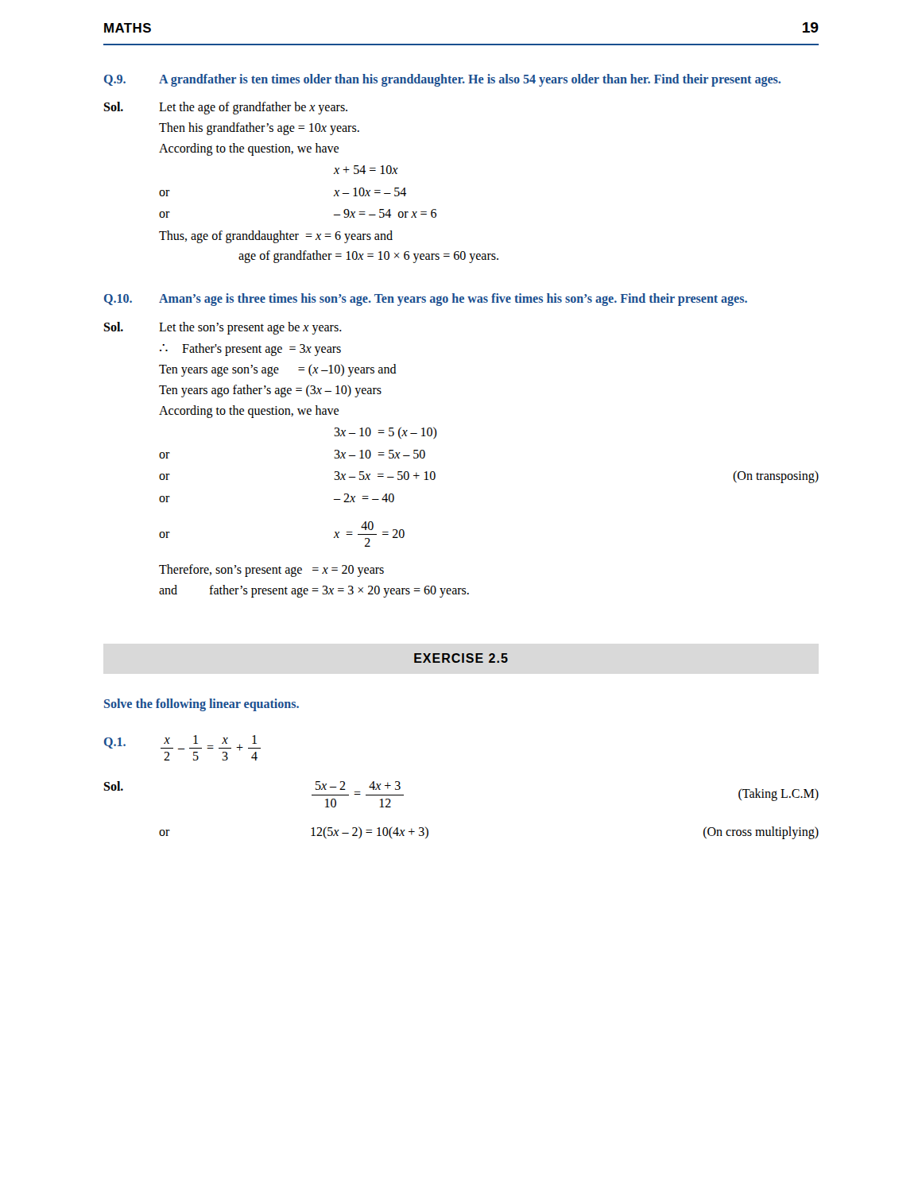MATHS 19
Q.9.
A grandfather is ten times older than his granddaughter. He is also 54 years older than her. Find their present ages.
Sol.
Let the age of grandfather be x years.
Then his grandfather’s age = 10x years.
According to the question, we have
x + 54 = 10x
or
x – 10x = – 54
or
– 9x = – 54 or x = 6
Thus, age of granddaughter = x = 6 years and
age of grandfather = 10x = 10 × 6 years = 60 years.
Q.10.
Aman’s age is three times his son’s age. Ten years ago he was five times his son’s age. Find their present ages.
Sol.
Let the son’s present age be x years.
∴Father's present age = 3x years
Ten years age son’s age = (x –10) years and
Ten years ago father’s age = (3x – 10) years
According to the question, we have
3x – 10 = 5 (x – 10)
or
3x – 10 = 5x – 50
or
3x – 5x = – 50 + 10
(On transposing)
or
– 2x = – 40
or
x = 402 = 20
Therefore, son’s present age = x = 20 years
and father’s present age = 3x = 3 × 20 years = 60 years.
EXERCISE 2.5
Solve the following linear equations.
Q.1.
x 2 – 15 = x 3 + 14
Sol.
5x – 210 = 4x + 312
(Taking L.C.M)
or
12(5x – 2) = 10(4x + 3)
(On cross multiplying)